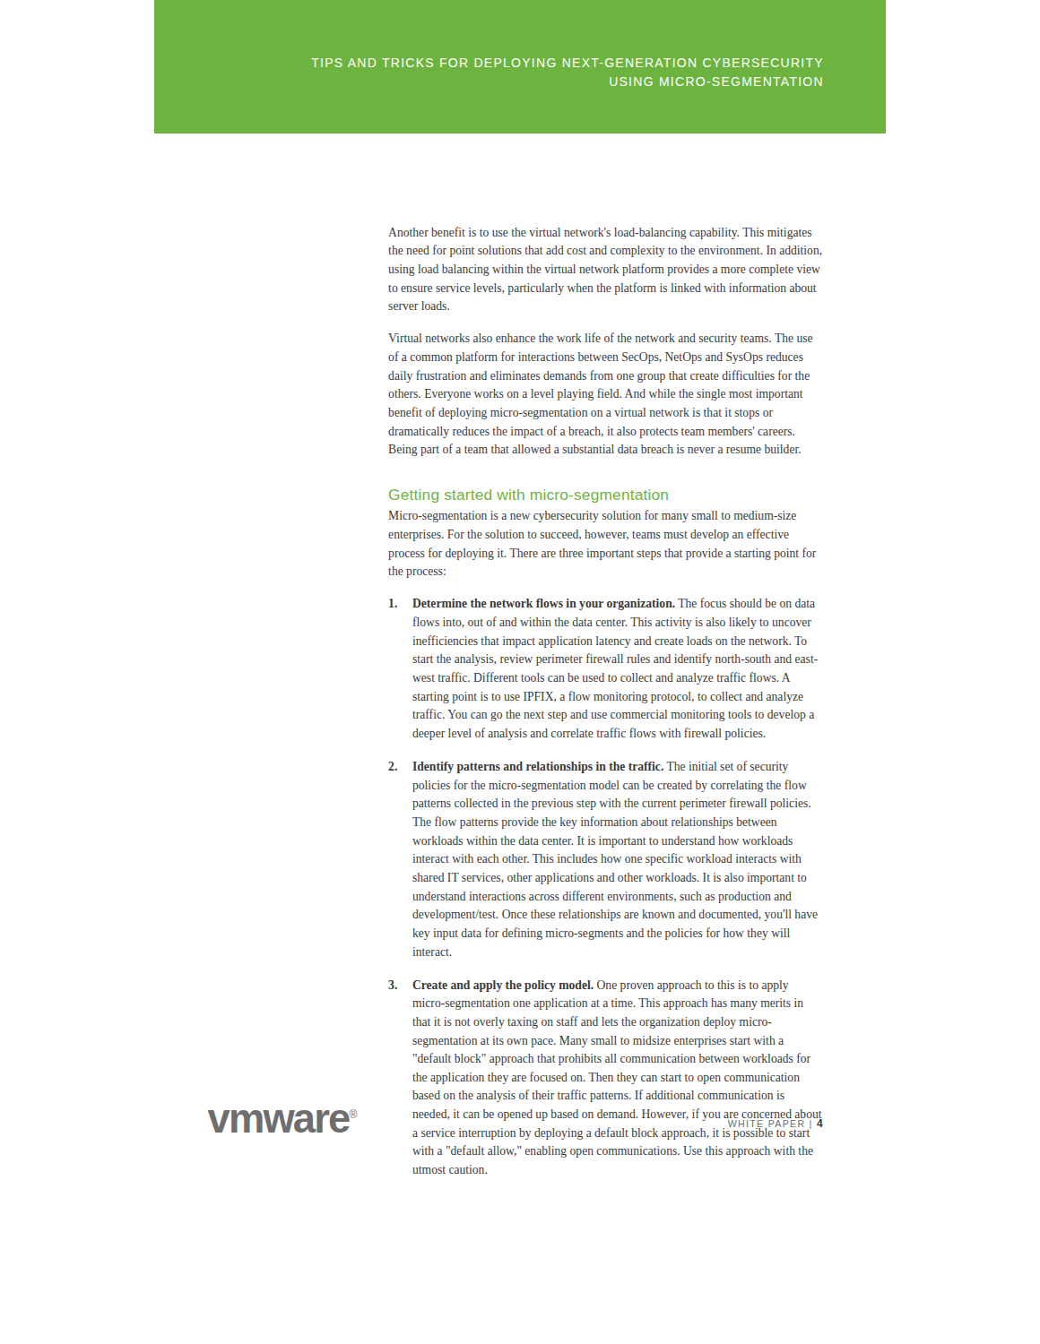TIPS AND TRICKS FOR DEPLOYING NEXT-GENERATION CYBERSECURITY
USING MICRO-SEGMENTATION
Another benefit is to use the virtual network's load-balancing capability. This mitigates the need for point solutions that add cost and complexity to the environment. In addition, using load balancing within the virtual network platform provides a more complete view to ensure service levels, particularly when the platform is linked with information about server loads.
Virtual networks also enhance the work life of the network and security teams. The use of a common platform for interactions between SecOps, NetOps and SysOps reduces daily frustration and eliminates demands from one group that create difficulties for the others. Everyone works on a level playing field. And while the single most important benefit of deploying micro-segmentation on a virtual network is that it stops or dramatically reduces the impact of a breach, it also protects team members' careers. Being part of a team that allowed a substantial data breach is never a resume builder.
Getting started with micro-segmentation
Micro-segmentation is a new cybersecurity solution for many small to medium-size enterprises. For the solution to succeed, however, teams must develop an effective process for deploying it. There are three important steps that provide a starting point for the process:
Determine the network flows in your organization. The focus should be on data flows into, out of and within the data center. This activity is also likely to uncover inefficiencies that impact application latency and create loads on the network. To start the analysis, review perimeter firewall rules and identify north-south and east-west traffic. Different tools can be used to collect and analyze traffic flows. A starting point is to use IPFIX, a flow monitoring protocol, to collect and analyze traffic. You can go the next step and use commercial monitoring tools to develop a deeper level of analysis and correlate traffic flows with firewall policies.
Identify patterns and relationships in the traffic. The initial set of security policies for the micro-segmentation model can be created by correlating the flow patterns collected in the previous step with the current perimeter firewall policies. The flow patterns provide the key information about relationships between workloads within the data center. It is important to understand how workloads interact with each other. This includes how one specific workload interacts with shared IT services, other applications and other workloads. It is also important to understand interactions across different environments, such as production and development/test. Once these relationships are known and documented, you'll have key input data for defining micro-segments and the policies for how they will interact.
Create and apply the policy model. One proven approach to this is to apply micro-segmentation one application at a time. This approach has many merits in that it is not overly taxing on staff and lets the organization deploy micro-segmentation at its own pace. Many small to midsize enterprises start with a "default block" approach that prohibits all communication between workloads for the application they are focused on. Then they can start to open communication based on the analysis of their traffic patterns. If additional communication is needed, it can be opened up based on demand. However, if you are concerned about a service interruption by deploying a default block approach, it is possible to start with a "default allow," enabling open communications. Use this approach with the utmost caution.
vmware®
WHITE PAPER | 4